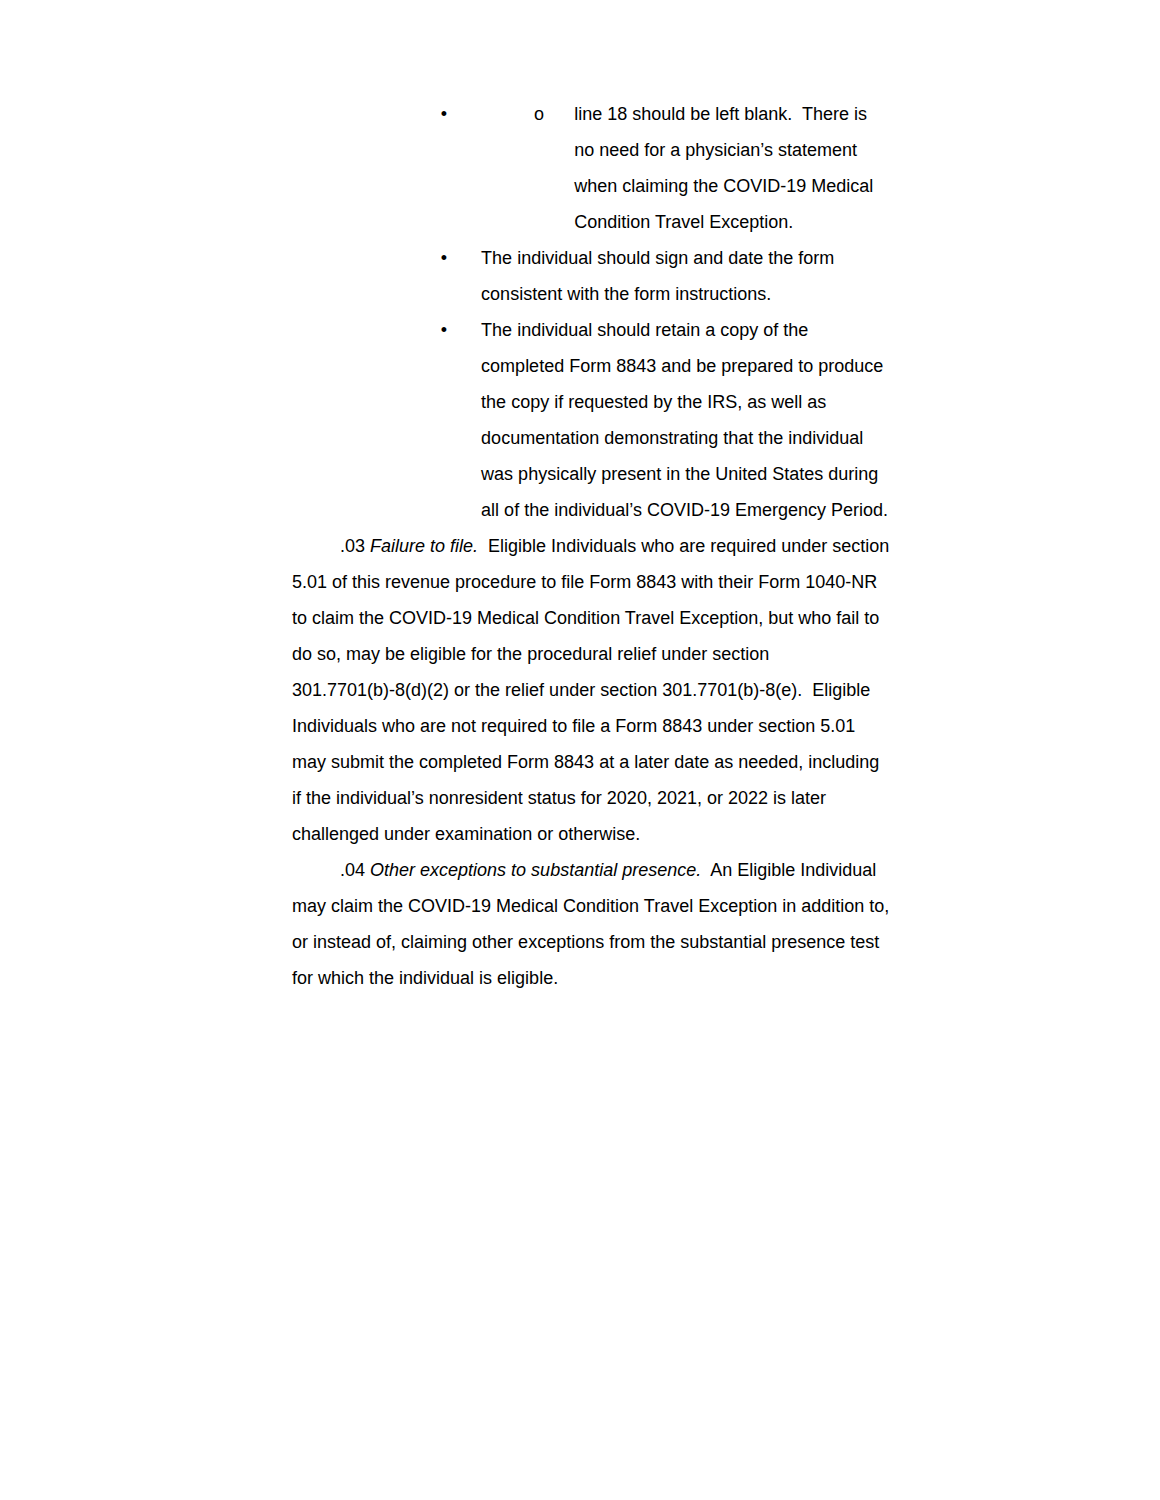line 18 should be left blank. There is no need for a physician’s statement when claiming the COVID-19 Medical Condition Travel Exception.
The individual should sign and date the form consistent with the form instructions.
The individual should retain a copy of the completed Form 8843 and be prepared to produce the copy if requested by the IRS, as well as documentation demonstrating that the individual was physically present in the United States during all of the individual’s COVID-19 Emergency Period.
.03 Failure to file. Eligible Individuals who are required under section 5.01 of this revenue procedure to file Form 8843 with their Form 1040-NR to claim the COVID-19 Medical Condition Travel Exception, but who fail to do so, may be eligible for the procedural relief under section 301.7701(b)-8(d)(2) or the relief under section 301.7701(b)-8(e). Eligible Individuals who are not required to file a Form 8843 under section 5.01 may submit the completed Form 8843 at a later date as needed, including if the individual’s nonresident status for 2020, 2021, or 2022 is later challenged under examination or otherwise.
.04 Other exceptions to substantial presence. An Eligible Individual may claim the COVID-19 Medical Condition Travel Exception in addition to, or instead of, claiming other exceptions from the substantial presence test for which the individual is eligible.